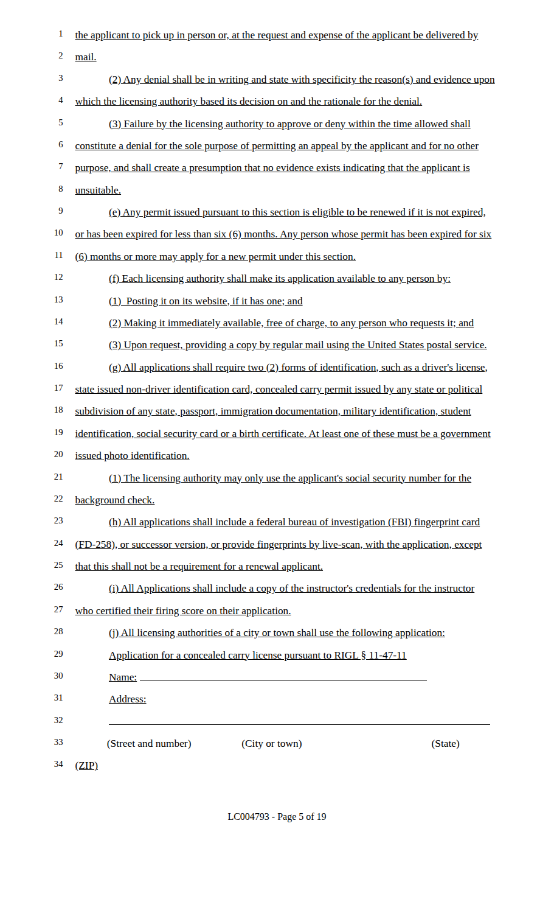the applicant to pick up in person or, at the request and expense of the applicant be delivered by
mail.
(2) Any denial shall be in writing and state with specificity the reason(s) and evidence upon
which the licensing authority based its decision on and the rationale for the denial.
(3) Failure by the licensing authority to approve or deny within the time allowed shall
constitute a denial for the sole purpose of permitting an appeal by the applicant and for no other
purpose, and shall create a presumption that no evidence exists indicating that the applicant is
unsuitable.
(e) Any permit issued pursuant to this section is eligible to be renewed if it is not expired,
or has been expired for less than six (6) months. Any person whose permit has been expired for six
(6) months or more may apply for a new permit under this section.
(f) Each licensing authority shall make its application available to any person by:
(1) Posting it on its website, if it has one; and
(2) Making it immediately available, free of charge, to any person who requests it; and
(3) Upon request, providing a copy by regular mail using the United States postal service.
(g) All applications shall require two (2) forms of identification, such as a driver's license,
state issued non-driver identification card, concealed carry permit issued by any state or political
subdivision of any state, passport, immigration documentation, military identification, student
identification, social security card or a birth certificate. At least one of these must be a government
issued photo identification.
(1) The licensing authority may only use the applicant's social security number for the
background check.
(h) All applications shall include a federal bureau of investigation (FBI) fingerprint card
(FD-258), or successor version, or provide fingerprints by live-scan, with the application, except
that this shall not be a requirement for a renewal applicant.
(i) All Applications shall include a copy of the instructor's credentials for the instructor
who certified their firing score on their application.
(j) All licensing authorities of a city or town shall use the following application:
Application for a concealed carry license pursuant to RIGL § 11-47-11
Name:
Address:
(Street and number)(City or town)(State)
(ZIP)
LC004793 - Page 5 of 19